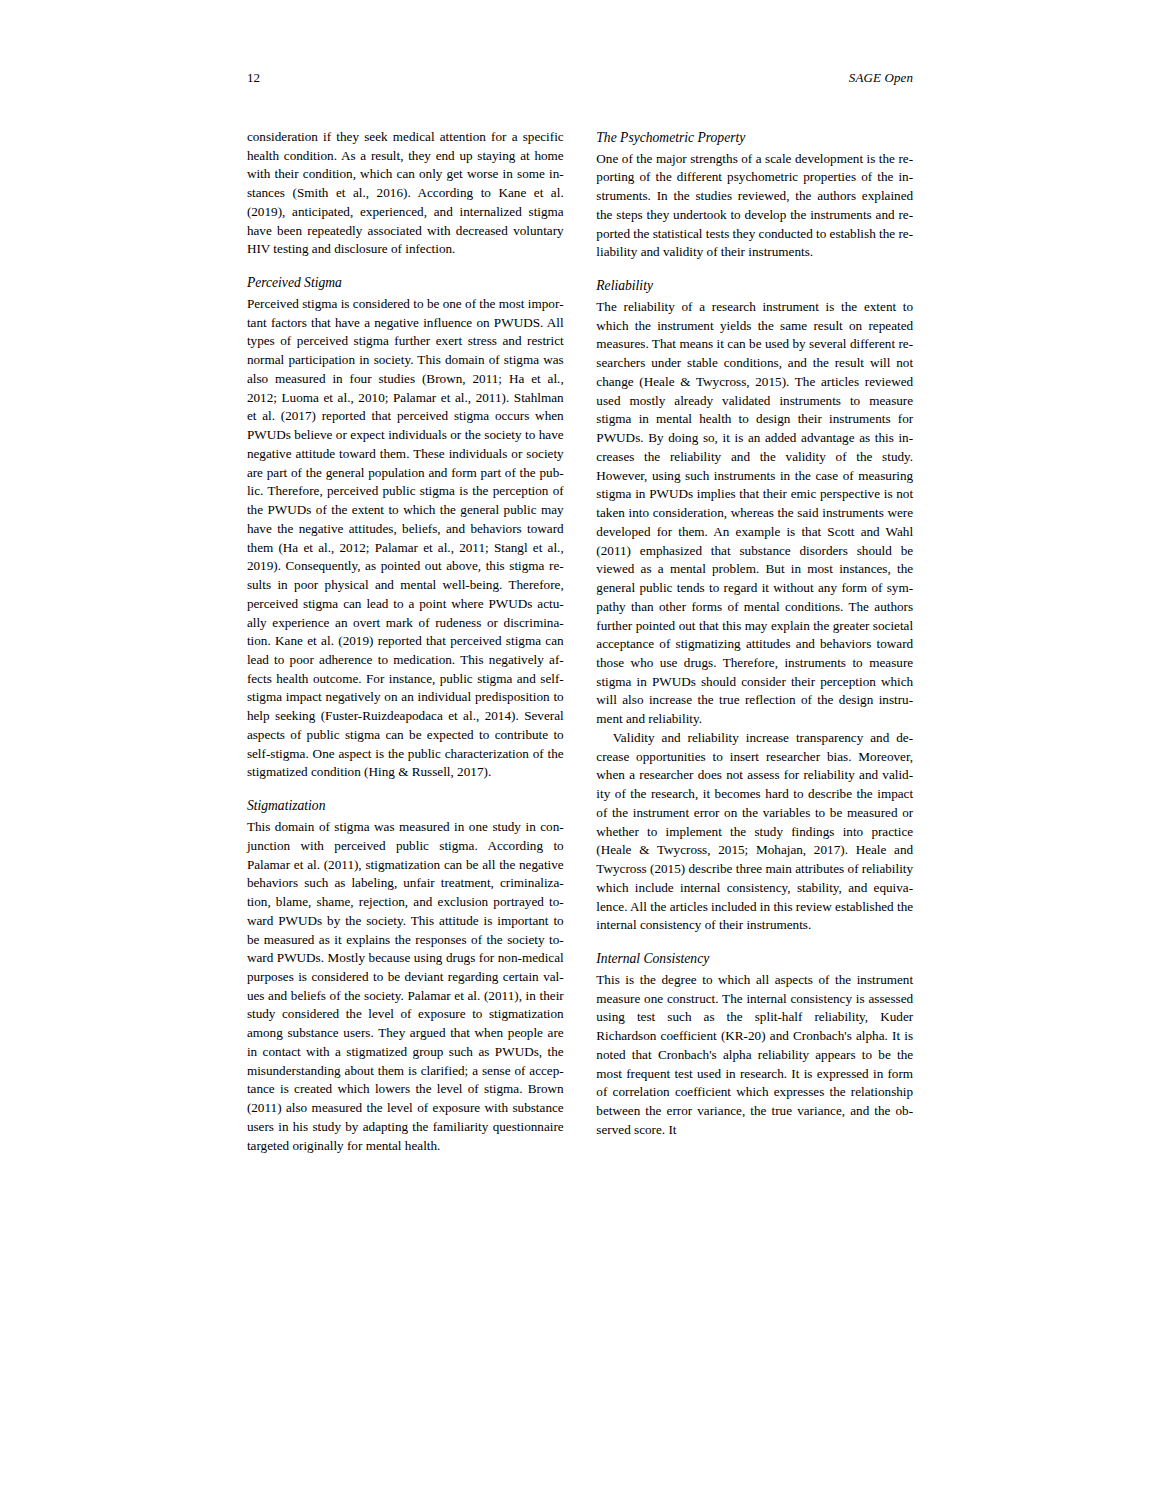12 SAGE Open
consideration if they seek medical attention for a specific health condition. As a result, they end up staying at home with their condition, which can only get worse in some instances (Smith et al., 2016). According to Kane et al. (2019), anticipated, experienced, and internalized stigma have been repeatedly associated with decreased voluntary HIV testing and disclosure of infection.
Perceived Stigma
Perceived stigma is considered to be one of the most important factors that have a negative influence on PWUDS. All types of perceived stigma further exert stress and restrict normal participation in society. This domain of stigma was also measured in four studies (Brown, 2011; Ha et al., 2012; Luoma et al., 2010; Palamar et al., 2011). Stahlman et al. (2017) reported that perceived stigma occurs when PWUDs believe or expect individuals or the society to have negative attitude toward them. These individuals or society are part of the general population and form part of the public. Therefore, perceived public stigma is the perception of the PWUDs of the extent to which the general public may have the negative attitudes, beliefs, and behaviors toward them (Ha et al., 2012; Palamar et al., 2011; Stangl et al., 2019). Consequently, as pointed out above, this stigma results in poor physical and mental well-being. Therefore, perceived stigma can lead to a point where PWUDs actually experience an overt mark of rudeness or discrimination. Kane et al. (2019) reported that perceived stigma can lead to poor adherence to medication. This negatively affects health outcome. For instance, public stigma and self-stigma impact negatively on an individual predisposition to help seeking (Fuster-Ruizdeapodaca et al., 2014). Several aspects of public stigma can be expected to contribute to self-stigma. One aspect is the public characterization of the stigmatized condition (Hing & Russell, 2017).
Stigmatization
This domain of stigma was measured in one study in conjunction with perceived public stigma. According to Palamar et al. (2011), stigmatization can be all the negative behaviors such as labeling, unfair treatment, criminalization, blame, shame, rejection, and exclusion portrayed toward PWUDs by the society. This attitude is important to be measured as it explains the responses of the society toward PWUDs. Mostly because using drugs for non-medical purposes is considered to be deviant regarding certain values and beliefs of the society. Palamar et al. (2011), in their study considered the level of exposure to stigmatization among substance users. They argued that when people are in contact with a stigmatized group such as PWUDs, the misunderstanding about them is clarified; a sense of acceptance is created which lowers the level of stigma. Brown (2011) also measured the level of exposure with substance users in his study by adapting the familiarity questionnaire targeted originally for mental health.
The Psychometric Property
One of the major strengths of a scale development is the reporting of the different psychometric properties of the instruments. In the studies reviewed, the authors explained the steps they undertook to develop the instruments and reported the statistical tests they conducted to establish the reliability and validity of their instruments.
Reliability
The reliability of a research instrument is the extent to which the instrument yields the same result on repeated measures. That means it can be used by several different researchers under stable conditions, and the result will not change (Heale & Twycross, 2015). The articles reviewed used mostly already validated instruments to measure stigma in mental health to design their instruments for PWUDs. By doing so, it is an added advantage as this increases the reliability and the validity of the study. However, using such instruments in the case of measuring stigma in PWUDs implies that their emic perspective is not taken into consideration, whereas the said instruments were developed for them. An example is that Scott and Wahl (2011) emphasized that substance disorders should be viewed as a mental problem. But in most instances, the general public tends to regard it without any form of sympathy than other forms of mental conditions. The authors further pointed out that this may explain the greater societal acceptance of stigmatizing attitudes and behaviors toward those who use drugs. Therefore, instruments to measure stigma in PWUDs should consider their perception which will also increase the true reflection of the design instrument and reliability.
Validity and reliability increase transparency and decrease opportunities to insert researcher bias. Moreover, when a researcher does not assess for reliability and validity of the research, it becomes hard to describe the impact of the instrument error on the variables to be measured or whether to implement the study findings into practice (Heale & Twycross, 2015; Mohajan, 2017). Heale and Twycross (2015) describe three main attributes of reliability which include internal consistency, stability, and equivalence. All the articles included in this review established the internal consistency of their instruments.
Internal Consistency
This is the degree to which all aspects of the instrument measure one construct. The internal consistency is assessed using test such as the split-half reliability, Kuder Richardson coefficient (KR-20) and Cronbach's alpha. It is noted that Cronbach's alpha reliability appears to be the most frequent test used in research. It is expressed in form of correlation coefficient which expresses the relationship between the error variance, the true variance, and the observed score. It